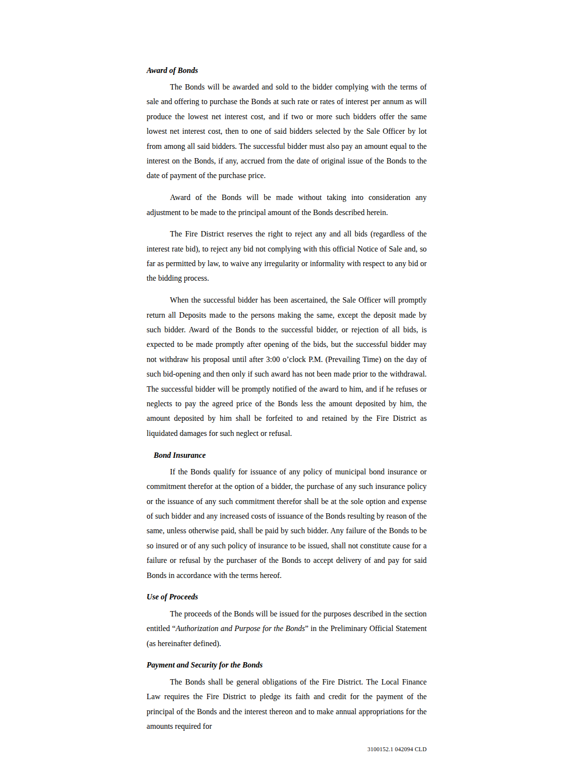Award of Bonds
The Bonds will be awarded and sold to the bidder complying with the terms of sale and offering to purchase the Bonds at such rate or rates of interest per annum as will produce the lowest net interest cost, and if two or more such bidders offer the same lowest net interest cost, then to one of said bidders selected by the Sale Officer by lot from among all said bidders. The successful bidder must also pay an amount equal to the interest on the Bonds, if any, accrued from the date of original issue of the Bonds to the date of payment of the purchase price.
Award of the Bonds will be made without taking into consideration any adjustment to be made to the principal amount of the Bonds described herein.
The Fire District reserves the right to reject any and all bids (regardless of the interest rate bid), to reject any bid not complying with this official Notice of Sale and, so far as permitted by law, to waive any irregularity or informality with respect to any bid or the bidding process.
When the successful bidder has been ascertained, the Sale Officer will promptly return all Deposits made to the persons making the same, except the deposit made by such bidder. Award of the Bonds to the successful bidder, or rejection of all bids, is expected to be made promptly after opening of the bids, but the successful bidder may not withdraw his proposal until after 3:00 o’clock P.M. (Prevailing Time) on the day of such bid-opening and then only if such award has not been made prior to the withdrawal. The successful bidder will be promptly notified of the award to him, and if he refuses or neglects to pay the agreed price of the Bonds less the amount deposited by him, the amount deposited by him shall be forfeited to and retained by the Fire District as liquidated damages for such neglect or refusal.
Bond Insurance
If the Bonds qualify for issuance of any policy of municipal bond insurance or commitment therefor at the option of a bidder, the purchase of any such insurance policy or the issuance of any such commitment therefor shall be at the sole option and expense of such bidder and any increased costs of issuance of the Bonds resulting by reason of the same, unless otherwise paid, shall be paid by such bidder. Any failure of the Bonds to be so insured or of any such policy of insurance to be issued, shall not constitute cause for a failure or refusal by the purchaser of the Bonds to accept delivery of and pay for said Bonds in accordance with the terms hereof.
Use of Proceeds
The proceeds of the Bonds will be issued for the purposes described in the section entitled “Authorization and Purpose for the Bonds” in the Preliminary Official Statement (as hereinafter defined).
Payment and Security for the Bonds
The Bonds shall be general obligations of the Fire District. The Local Finance Law requires the Fire District to pledge its faith and credit for the payment of the principal of the Bonds and the interest thereon and to make annual appropriations for the amounts required for
3100152.1 042094 CLD